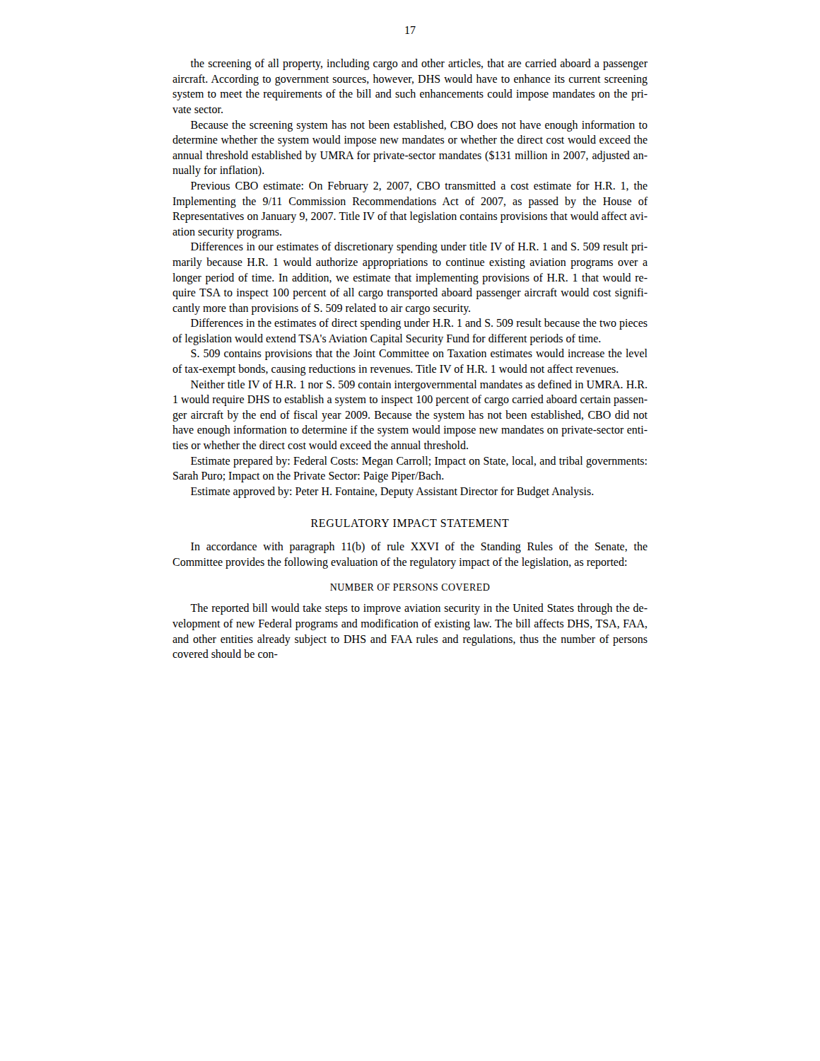17
the screening of all property, including cargo and other articles, that are carried aboard a passenger aircraft. According to government sources, however, DHS would have to enhance its current screening system to meet the requirements of the bill and such enhancements could impose mandates on the private sector.
Because the screening system has not been established, CBO does not have enough information to determine whether the system would impose new mandates or whether the direct cost would exceed the annual threshold established by UMRA for private-sector mandates ($131 million in 2007, adjusted annually for inflation).
Previous CBO estimate: On February 2, 2007, CBO transmitted a cost estimate for H.R. 1, the Implementing the 9/11 Commission Recommendations Act of 2007, as passed by the House of Representatives on January 9, 2007. Title IV of that legislation contains provisions that would affect aviation security programs.
Differences in our estimates of discretionary spending under title IV of H.R. 1 and S. 509 result primarily because H.R. 1 would authorize appropriations to continue existing aviation programs over a longer period of time. In addition, we estimate that implementing provisions of H.R. 1 that would require TSA to inspect 100 percent of all cargo transported aboard passenger aircraft would cost significantly more than provisions of S. 509 related to air cargo security.
Differences in the estimates of direct spending under H.R. 1 and S. 509 result because the two pieces of legislation would extend TSA's Aviation Capital Security Fund for different periods of time.
S. 509 contains provisions that the Joint Committee on Taxation estimates would increase the level of tax-exempt bonds, causing reductions in revenues. Title IV of H.R. 1 would not affect revenues.
Neither title IV of H.R. 1 nor S. 509 contain intergovernmental mandates as defined in UMRA. H.R. 1 would require DHS to establish a system to inspect 100 percent of cargo carried aboard certain passenger aircraft by the end of fiscal year 2009. Because the system has not been established, CBO did not have enough information to determine if the system would impose new mandates on private-sector entities or whether the direct cost would exceed the annual threshold.
Estimate prepared by: Federal Costs: Megan Carroll; Impact on State, local, and tribal governments: Sarah Puro; Impact on the Private Sector: Paige Piper/Bach.
Estimate approved by: Peter H. Fontaine, Deputy Assistant Director for Budget Analysis.
Regulatory Impact Statement
In accordance with paragraph 11(b) of rule XXVI of the Standing Rules of the Senate, the Committee provides the following evaluation of the regulatory impact of the legislation, as reported:
Number of Persons Covered
The reported bill would take steps to improve aviation security in the United States through the development of new Federal programs and modification of existing law. The bill affects DHS, TSA, FAA, and other entities already subject to DHS and FAA rules and regulations, thus the number of persons covered should be con-